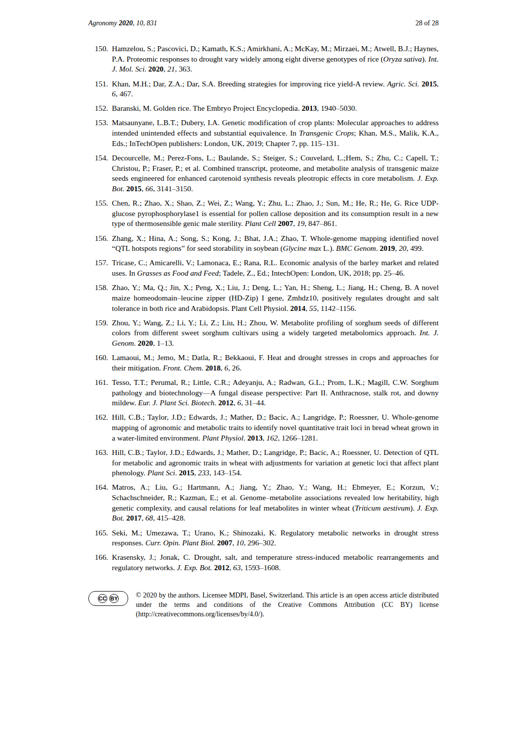Agronomy 2020, 10, 831 28 of 28
Hamzelou, S.; Pascovici, D.; Kamath, K.S.; Amirkhani, A.; McKay, M.; Mirzaei, M.; Atwell, B.J.; Haynes, P.A. Proteomic responses to drought vary widely among eight diverse genotypes of rice (Oryza sativa). Int. J. Mol. Sci. 2020, 21, 363.
Khan, M.H.; Dar, Z.A.; Dar, S.A. Breeding strategies for improving rice yield-A review. Agric. Sci. 2015, 6, 467.
Baranski, M. Golden rice. The Embryo Project Encyclopedia. 2013, 1940–5030.
Matsaunyane, L.B.T.; Dubery, I.A. Genetic modification of crop plants: Molecular approaches to address intended unintended effects and substantial equivalence. In Transgenic Crops; Khan, M.S., Malik, K.A., Eds.; InTechOpen publishers: London, UK, 2019; Chapter 7, pp. 115–131.
Decourcelle, M.; Perez-Fons, L.; Baulande, S.; Steiger, S.; Couvelard, L.;Hem, S.; Zhu, C.; Capell, T.; Christou, P.; Fraser, P.; et al. Combined transcript, proteome, and metabolite analysis of transgenic maize seeds engineered for enhanced carotenoid synthesis reveals pleotropic effects in core metabolism. J. Exp. Bot. 2015, 66, 3141–3150.
Chen, R.; Zhao, X.; Shao, Z.; Wei, Z.; Wang, Y.; Zhu, L.; Zhao, J.; Sun, M.; He, R.; He, G. Rice UDP-glucose pyrophosphorylase1 is essential for pollen callose deposition and its consumption result in a new type of thermosensible genic male sterility. Plant Cell 2007, 19, 847–861.
Zhang, X.; Hina, A.; Song, S.; Kong, J.; Bhat, J.A.; Zhao, T. Whole-genome mapping identified novel “QTL hotspots regions” for seed storability in soybean (Glycine max L.). BMC Genom. 2019, 20, 499.
Tricase, C.; Amicarelli, V.; Lamonaca, E.; Rana, R.L. Economic analysis of the barley market and related uses. In Grasses as Food and Feed; Tadele, Z., Ed.; IntechOpen: London, UK, 2018; pp. 25–46.
Zhao, Y.; Ma, Q.; Jin, X.; Peng, X.; Liu, J.; Deng, L.; Yan, H.; Sheng, L.; Jiang, H.; Cheng, B. A novel maize homeodomain–leucine zipper (HD-Zip) I gene, Zmhdz10, positively regulates drought and salt tolerance in both rice and Arabidopsis. Plant Cell Physiol. 2014, 55, 1142–1156.
Zhou, Y.; Wang, Z.; Li, Y.; Li, Z.; Liu, H.; Zhou, W. Metabolite profiling of sorghum seeds of different colors from different sweet sorghum cultivars using a widely targeted metabolomics approach. Int. J. Genom. 2020, 1–13.
Lamaoui, M.; Jemo, M.; Datla, R.; Bekkaoui, F. Heat and drought stresses in crops and approaches for their mitigation. Front. Chem. 2018, 6, 26.
Tesso, T.T.; Perumal, R.; Little, C.R.; Adeyanju, A.; Radwan, G.L.; Prom, L.K.; Magill, C.W. Sorghum pathology and biotechnology—A fungal disease perspective: Part II. Anthracnose, stalk rot, and downy mildew. Eur. J. Plant Sci. Biotech. 2012, 6, 31–44.
Hill, C.B.; Taylor, J.D.; Edwards, J.; Mather, D.; Bacic, A.; Langridge, P.; Roessner, U. Whole-genome mapping of agronomic and metabolic traits to identify novel quantitative trait loci in bread wheat grown in a water-limited environment. Plant Physiol. 2013, 162, 1266–1281.
Hill, C.B.; Taylor, J.D.; Edwards, J.; Mather, D.; Langridge, P.; Bacic, A.; Roessner, U. Detection of QTL for metabolic and agronomic traits in wheat with adjustments for variation at genetic loci that affect plant phenology. Plant Sci. 2015, 233, 143–154.
Matros, A.; Liu, G.; Hartmann, A.; Jiang, Y.; Zhao, Y.; Wang, H.; Ebmeyer, E.; Korzun, V.; Schachschneider, R.; Kazman, E.; et al. Genome–metabolite associations revealed low heritability, high genetic complexity, and causal relations for leaf metabolites in winter wheat (Triticum aestivum). J. Exp. Bot. 2017, 68, 415–428.
Seki, M.; Umezawa, T.; Urano, K.; Shinozaki, K. Regulatory metabolic networks in drought stress responses. Curr. Opin. Plant Biol. 2007, 10, 296–302.
Krasensky, J.; Jonak, C. Drought, salt, and temperature stress-induced metabolic rearrangements and regulatory networks. J. Exp. Bot. 2012, 63, 1593–1608.
CC BY
© 2020 by the authors. Licensee MDPI, Basel, Switzerland. This article is an open access article distributed under the terms and conditions of the Creative Commons Attribution (CC BY) license (http://creativecommons.org/licenses/by/4.0/).